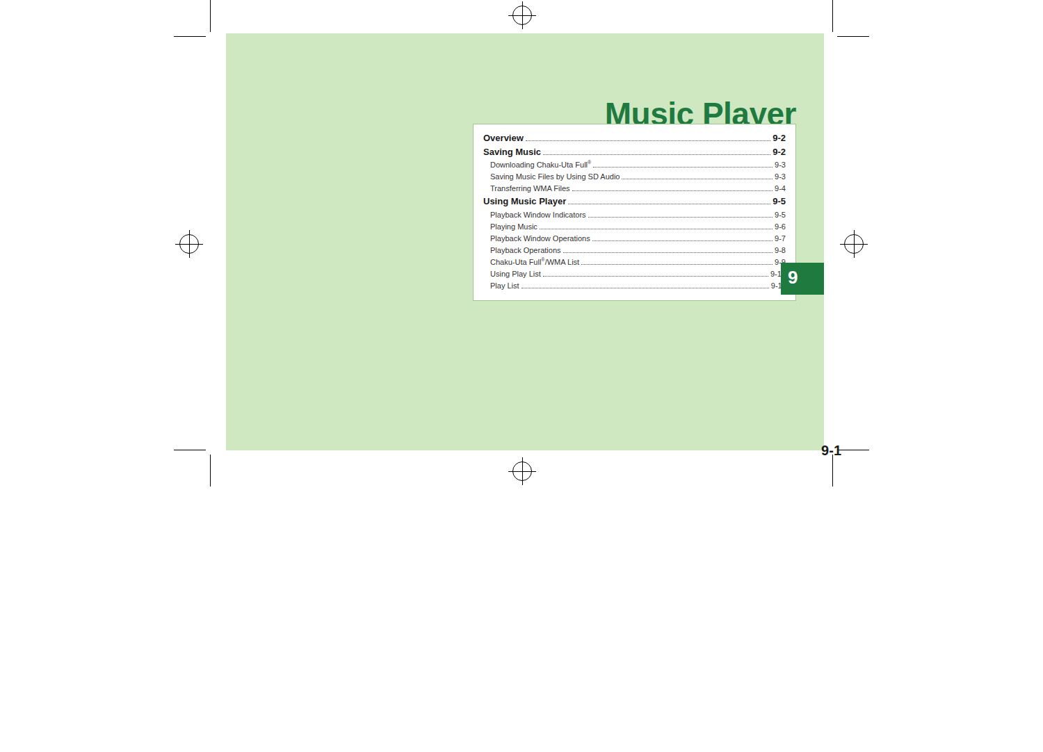Music Player
Overview 9-2
Saving Music 9-2
Downloading Chaku-Uta Full® 9-3
Saving Music Files by Using SD Audio 9-3
Transferring WMA Files 9-4
Using Music Player 9-5
Playback Window Indicators 9-5
Playing Music 9-6
Playback Window Operations 9-7
Playback Operations 9-8
Chaku-Uta Full®/WMA List 9-9
Using Play List 9-10
Play List 9-11
9
9-1